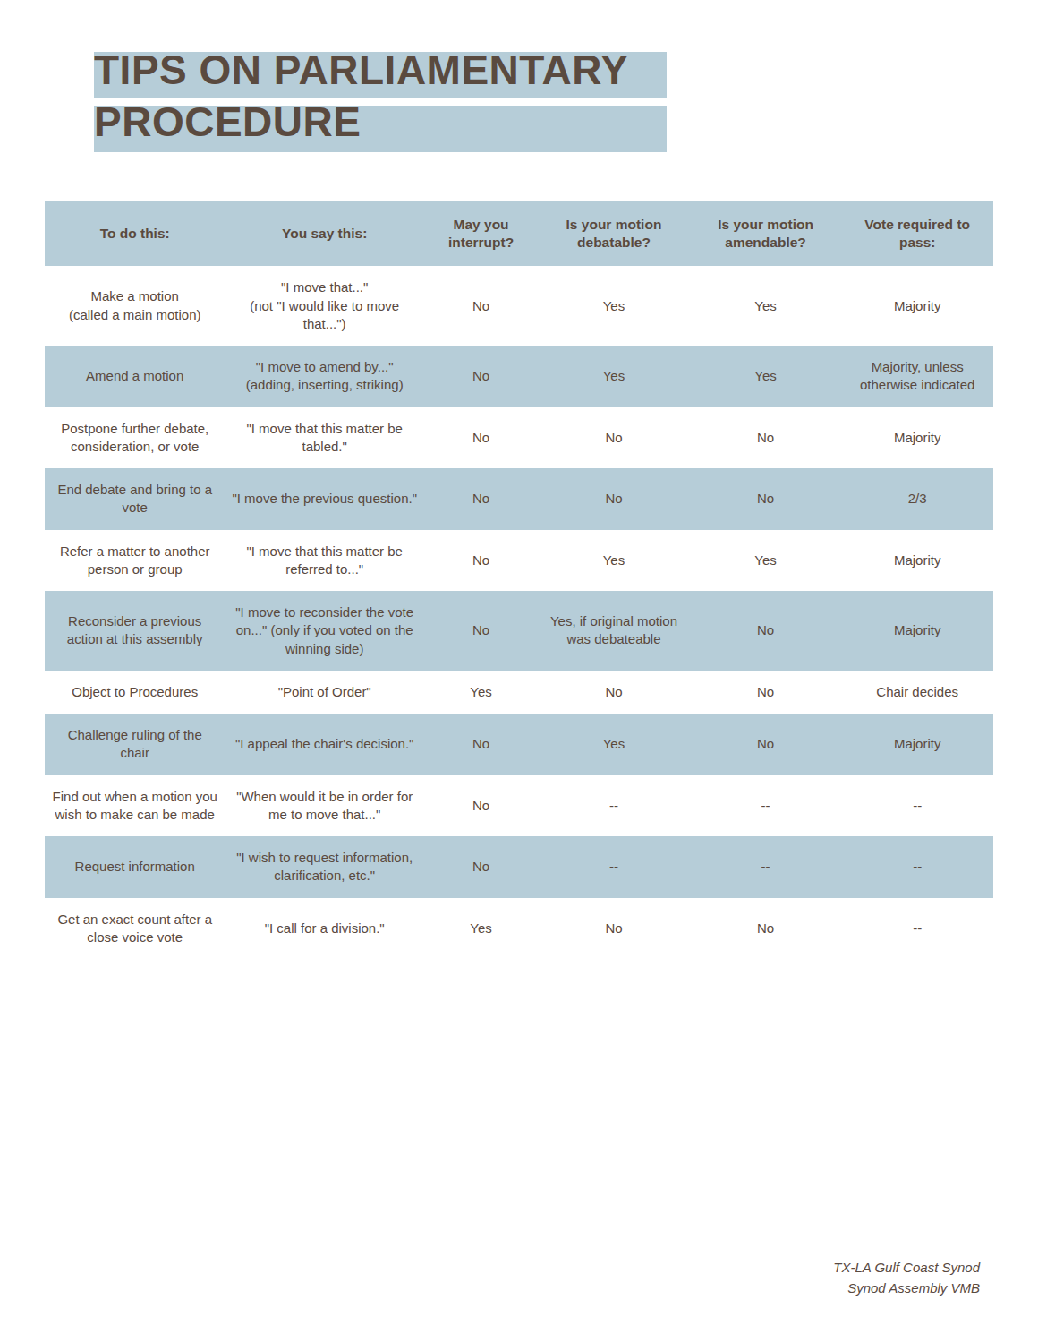TIPS ON PARLIAMENTARY
PROCEDURE
| To do this: | You say this: | May you interrupt? | Is your motion debatable? | Is your motion amendable? | Vote required to pass: |
| --- | --- | --- | --- | --- | --- |
| Make a motion (called a main motion) | "I move that..." (not "I would like to move that...") | No | Yes | Yes | Majority |
| Amend a motion | "I move to amend by..." (adding, inserting, striking) | No | Yes | Yes | Majority, unless otherwise indicated |
| Postpone further debate, consideration, or vote | "I move that this matter be tabled." | No | No | No | Majority |
| End debate and bring to a vote | "I move the previous question." | No | No | No | 2/3 |
| Refer a matter to another person or group | "I move that this matter be referred to..." | No | Yes | Yes | Majority |
| Reconsider a previous action at this assembly | "I move to reconsider the vote on..." (only if you voted on the winning side) | No | Yes, if original motion was debateable | No | Majority |
| Object to Procedures | "Point of Order" | Yes | No | No | Chair decides |
| Challenge ruling of the chair | "I appeal the chair's decision." | No | Yes | No | Majority |
| Find out when a motion you wish to make can be made | "When would it be in order for me to move that..." | No | -- | -- | -- |
| Request information | "I wish to request information, clarification, etc." | No | -- | -- | -- |
| Get an exact count after a close voice vote | "I call for a division." | Yes | No | No | -- |
TX-LA Gulf Coast Synod
Synod Assembly VMB